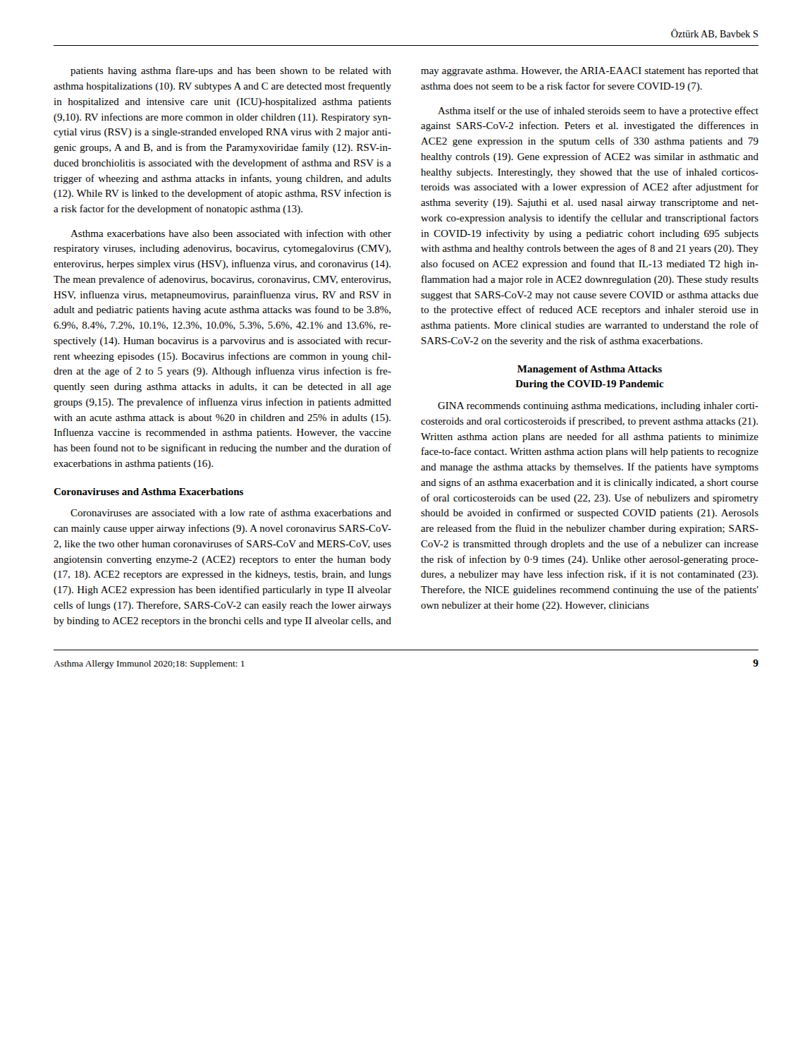Öztürk AB, Bavbek S
patients having asthma flare-ups and has been shown to be related with asthma hospitalizations (10). RV subtypes A and C are detected most frequently in hospitalized and intensive care unit (ICU)-hospitalized asthma patients (9,10). RV infections are more common in older children (11). Respiratory syncytial virus (RSV) is a single-stranded enveloped RNA virus with 2 major antigenic groups, A and B, and is from the Paramyxoviridae family (12). RSV-induced bronchiolitis is associated with the development of asthma and RSV is a trigger of wheezing and asthma attacks in infants, young children, and adults (12). While RV is linked to the development of atopic asthma, RSV infection is a risk factor for the development of nonatopic asthma (13).
Asthma exacerbations have also been associated with infection with other respiratory viruses, including adenovirus, bocavirus, cytomegalovirus (CMV), enterovirus, herpes simplex virus (HSV), influenza virus, and coronavirus (14). The mean prevalence of adenovirus, bocavirus, coronavirus, CMV, enterovirus, HSV, influenza virus, metapneumovirus, parainfluenza virus, RV and RSV in adult and pediatric patients having acute asthma attacks was found to be 3.8%, 6.9%, 8.4%, 7.2%, 10.1%, 12.3%, 10.0%, 5.3%, 5.6%, 42.1% and 13.6%, respectively (14). Human bocavirus is a parvovirus and is associated with recurrent wheezing episodes (15). Bocavirus infections are common in young children at the age of 2 to 5 years (9). Although influenza virus infection is frequently seen during asthma attacks in adults, it can be detected in all age groups (9,15). The prevalence of influenza virus infection in patients admitted with an acute asthma attack is about %20 in children and 25% in adults (15). Influenza vaccine is recommended in asthma patients. However, the vaccine has been found not to be significant in reducing the number and the duration of exacerbations in asthma patients (16).
Coronaviruses and Asthma Exacerbations
Coronaviruses are associated with a low rate of asthma exacerbations and can mainly cause upper airway infections (9). A novel coronavirus SARS-CoV-2, like the two other human coronaviruses of SARS-CoV and MERS-CoV, uses angiotensin converting enzyme-2 (ACE2) receptors to enter the human body (17, 18). ACE2 receptors are expressed in the kidneys, testis, brain, and lungs (17). High ACE2 expression has been identified particularly in type II alveolar cells of lungs (17). Therefore, SARS-CoV-2 can easily reach the lower airways by binding to ACE2 receptors in the bronchi cells and type II alveolar cells, and may aggravate asthma. However, the ARIA-EAACI statement has reported that asthma does not seem to be a risk factor for severe COVID-19 (7).
Asthma itself or the use of inhaled steroids seem to have a protective effect against SARS-CoV-2 infection. Peters et al. investigated the differences in ACE2 gene expression in the sputum cells of 330 asthma patients and 79 healthy controls (19). Gene expression of ACE2 was similar in asthmatic and healthy subjects. Interestingly, they showed that the use of inhaled corticosteroids was associated with a lower expression of ACE2 after adjustment for asthma severity (19). Sajuthi et al. used nasal airway transcriptome and network co-expression analysis to identify the cellular and transcriptional factors in COVID-19 infectivity by using a pediatric cohort including 695 subjects with asthma and healthy controls between the ages of 8 and 21 years (20). They also focused on ACE2 expression and found that IL-13 mediated T2 high inflammation had a major role in ACE2 downregulation (20). These study results suggest that SARS-CoV-2 may not cause severe COVID or asthma attacks due to the protective effect of reduced ACE receptors and inhaler steroid use in asthma patients. More clinical studies are warranted to understand the role of SARS-CoV-2 on the severity and the risk of asthma exacerbations.
Management of Asthma Attacks
During the COVID-19 Pandemic
GINA recommends continuing asthma medications, including inhaler corticosteroids and oral corticosteroids if prescribed, to prevent asthma attacks (21). Written asthma action plans are needed for all asthma patients to minimize face-to-face contact. Written asthma action plans will help patients to recognize and manage the asthma attacks by themselves. If the patients have symptoms and signs of an asthma exacerbation and it is clinically indicated, a short course of oral corticosteroids can be used (22, 23). Use of nebulizers and spirometry should be avoided in confirmed or suspected COVID patients (21). Aerosols are released from the fluid in the nebulizer chamber during expiration; SARS-CoV-2 is transmitted through droplets and the use of a nebulizer can increase the risk of infection by 0·9 times (24). Unlike other aerosol-generating procedures, a nebulizer may have less infection risk, if it is not contaminated (23). Therefore, the NICE guidelines recommend continuing the use of the patients' own nebulizer at their home (22). However, clinicians
Asthma Allergy Immunol 2020;18: Supplement: 1 9